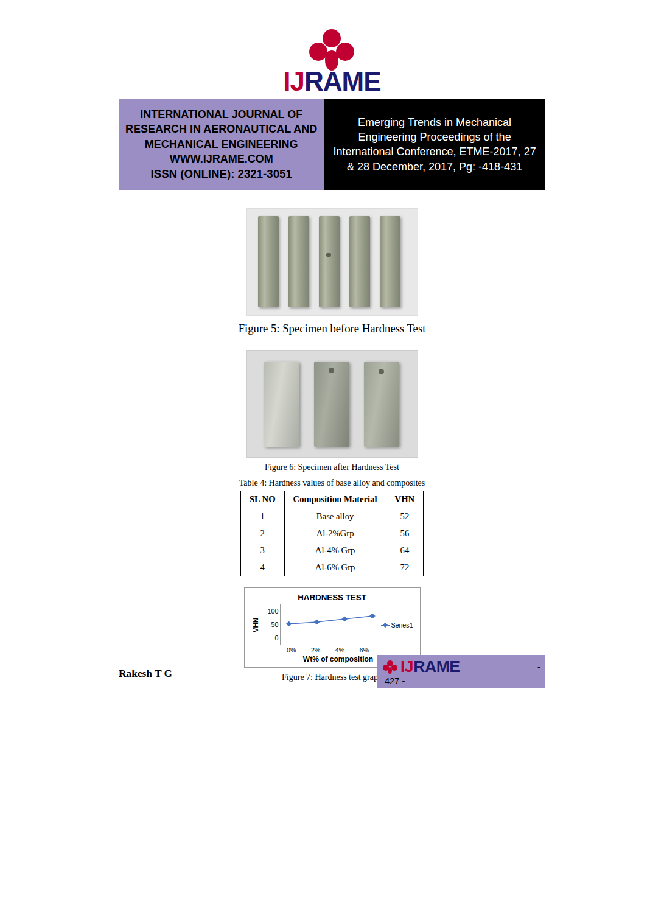IJRAME
INTERNATIONAL JOURNAL OF RESEARCH IN AERONAUTICAL AND MECHANICAL ENGINEERING
WWW.IJRAME.COM
ISSN (ONLINE): 2321-3051
Emerging Trends in Mechanical Engineering Proceedings of the International Conference, ETME-2017, 27 & 28 December, 2017, Pg: -418-431
Figure 5: Specimen before Hardness Test
Figure 6: Specimen after Hardness Test
Table 4: Hardness values of base alloy and composites
| SL NO | Composition Material | VHN |
| --- | --- | --- |
| 1 | Base alloy | 52 |
| 2 | Al-2%Grp | 56 |
| 3 | Al-4% Grp | 64 |
| 4 | Al-6% Grp | 72 |
HARDNESS TEST
VHN
100
50
0
Series1
0% 2% 4% 6%
Wt% of composition
Figure 7: Hardness test graph
Rakesh T G
IJRAME
-
427 -